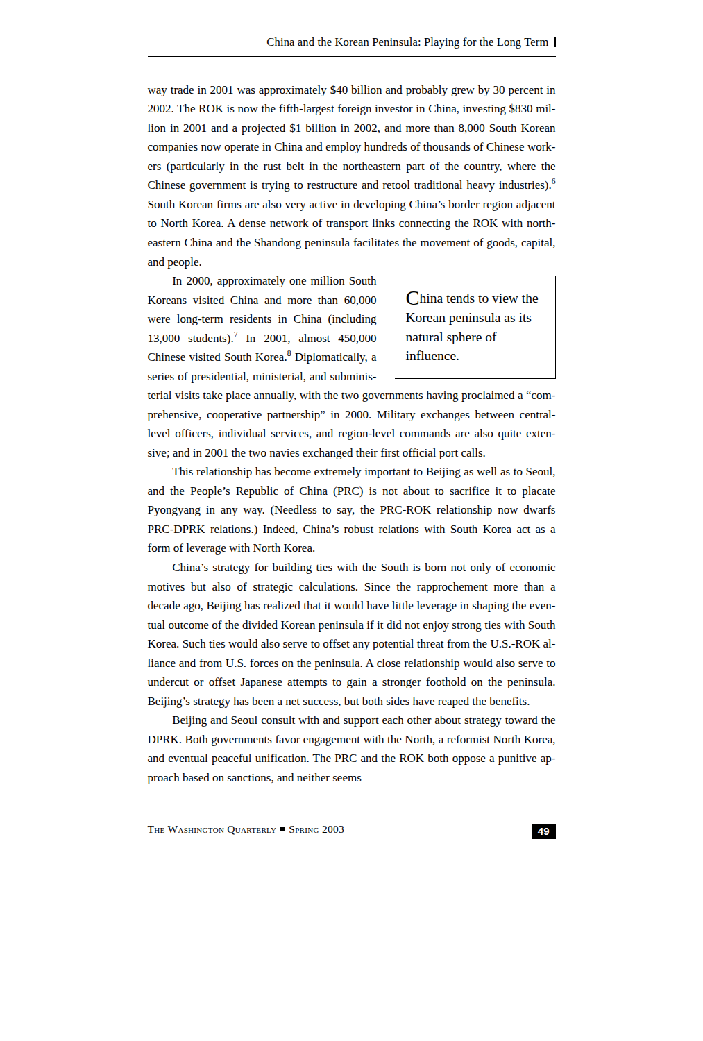China and the Korean Peninsula: Playing for the Long Term
way trade in 2001 was approximately $40 billion and probably grew by 30 percent in 2002. The ROK is now the fifth-largest foreign investor in China, investing $830 million in 2001 and a projected $1 billion in 2002, and more than 8,000 South Korean companies now operate in China and employ hundreds of thousands of Chinese workers (particularly in the rust belt in the northeastern part of the country, where the Chinese government is trying to restructure and retool traditional heavy industries).6 South Korean firms are also very active in developing China’s border region adjacent to North Korea. A dense network of transport links connecting the ROK with northeastern China and the Shandong peninsula facilitates the movement of goods, capital, and people.
China tends to view the Korean peninsula as its natural sphere of influence.
In 2000, approximately one million South Koreans visited China and more than 60,000 were long-term residents in China (including 13,000 students).7 In 2001, almost 450,000 Chinese visited South Korea.8 Diplomatically, a series of presidential, ministerial, and subministerial visits take place annually, with the two governments having proclaimed a “comprehensive, cooperative partnership” in 2000. Military exchanges between central-level officers, individual services, and region-level commands are also quite extensive; and in 2001 the two navies exchanged their first official port calls.
This relationship has become extremely important to Beijing as well as to Seoul, and the People’s Republic of China (PRC) is not about to sacrifice it to placate Pyongyang in any way. (Needless to say, the PRC-ROK relationship now dwarfs PRC-DPRK relations.) Indeed, China’s robust relations with South Korea act as a form of leverage with North Korea.
China’s strategy for building ties with the South is born not only of economic motives but also of strategic calculations. Since the rapprochement more than a decade ago, Beijing has realized that it would have little leverage in shaping the eventual outcome of the divided Korean peninsula if it did not enjoy strong ties with South Korea. Such ties would also serve to offset any potential threat from the U.S.-ROK alliance and from U.S. forces on the peninsula. A close relationship would also serve to undercut or offset Japanese attempts to gain a stronger foothold on the peninsula. Beijing’s strategy has been a net success, but both sides have reaped the benefits.
Beijing and Seoul consult with and support each other about strategy toward the DPRK. Both governments favor engagement with the North, a reformist North Korea, and eventual peaceful unification. The PRC and the ROK both oppose a punitive approach based on sanctions, and neither seems
The Washington Quarterly Spring 2003
49